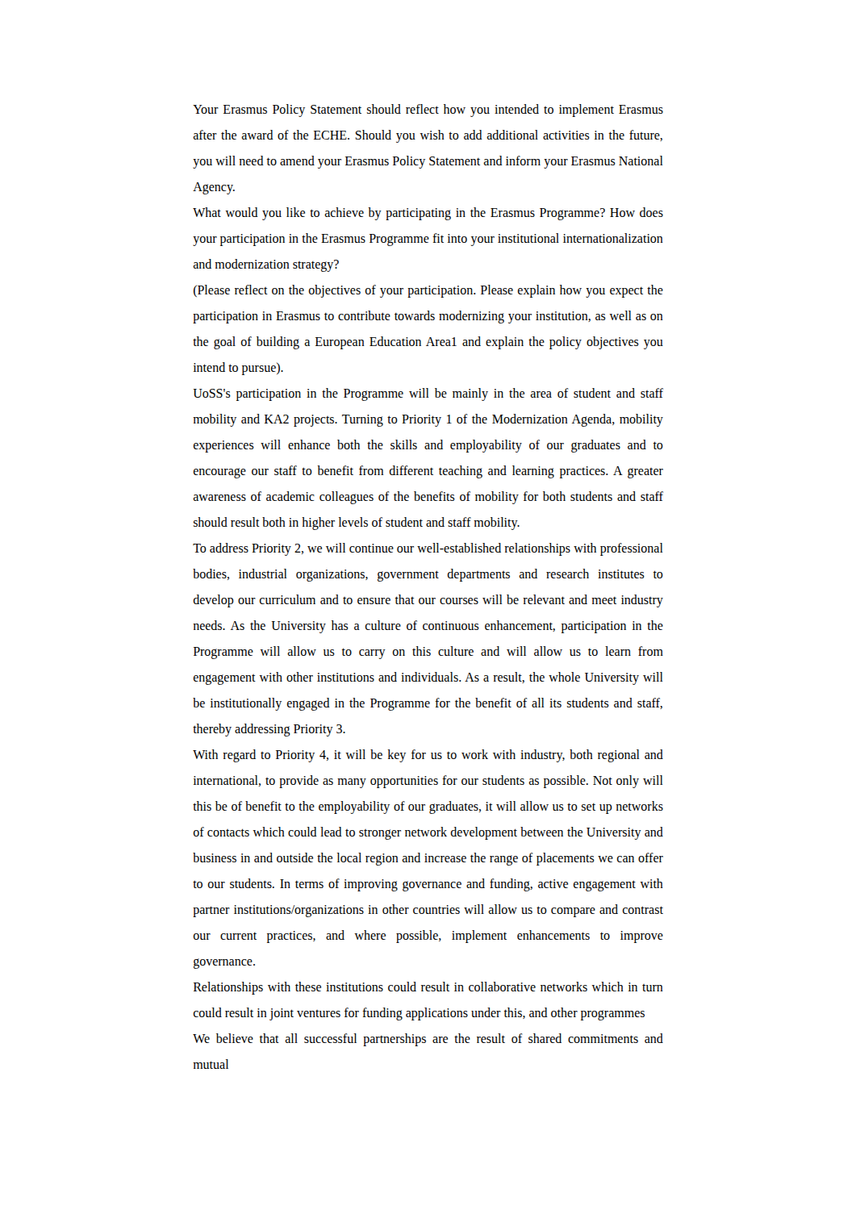Your Erasmus Policy Statement should reflect how you intended to implement Erasmus after the award of the ECHE. Should you wish to add additional activities in the future, you will need to amend your Erasmus Policy Statement and inform your Erasmus National Agency.
What would you like to achieve by participating in the Erasmus Programme? How does your participation in the Erasmus Programme fit into your institutional internationalization and modernization strategy?
(Please reflect on the objectives of your participation. Please explain how you expect the participation in Erasmus to contribute towards modernizing your institution, as well as on the goal of building a European Education Area1 and explain the policy objectives you intend to pursue).
UoSS's participation in the Programme will be mainly in the area of student and staff mobility and KA2 projects. Turning to Priority 1 of the Modernization Agenda, mobility experiences will enhance both the skills and employability of our graduates and to encourage our staff to benefit from different teaching and learning practices. A greater awareness of academic colleagues of the benefits of mobility for both students and staff should result both in higher levels of student and staff mobility.
To address Priority 2, we will continue our well-established relationships with professional bodies, industrial organizations, government departments and research institutes to develop our curriculum and to ensure that our courses will be relevant and meet industry needs. As the University has a culture of continuous enhancement, participation in the Programme will allow us to carry on this culture and will allow us to learn from engagement with other institutions and individuals. As a result, the whole University will be institutionally engaged in the Programme for the benefit of all its students and staff, thereby addressing Priority 3.
With regard to Priority 4, it will be key for us to work with industry, both regional and international, to provide as many opportunities for our students as possible. Not only will this be of benefit to the employability of our graduates, it will allow us to set up networks of contacts which could lead to stronger network development between the University and business in and outside the local region and increase the range of placements we can offer to our students. In terms of improving governance and funding, active engagement with partner institutions/organizations in other countries will allow us to compare and contrast our current practices, and where possible, implement enhancements to improve governance.
Relationships with these institutions could result in collaborative networks which in turn could result in joint ventures for funding applications under this, and other programmes
We believe that all successful partnerships are the result of shared commitments and mutual